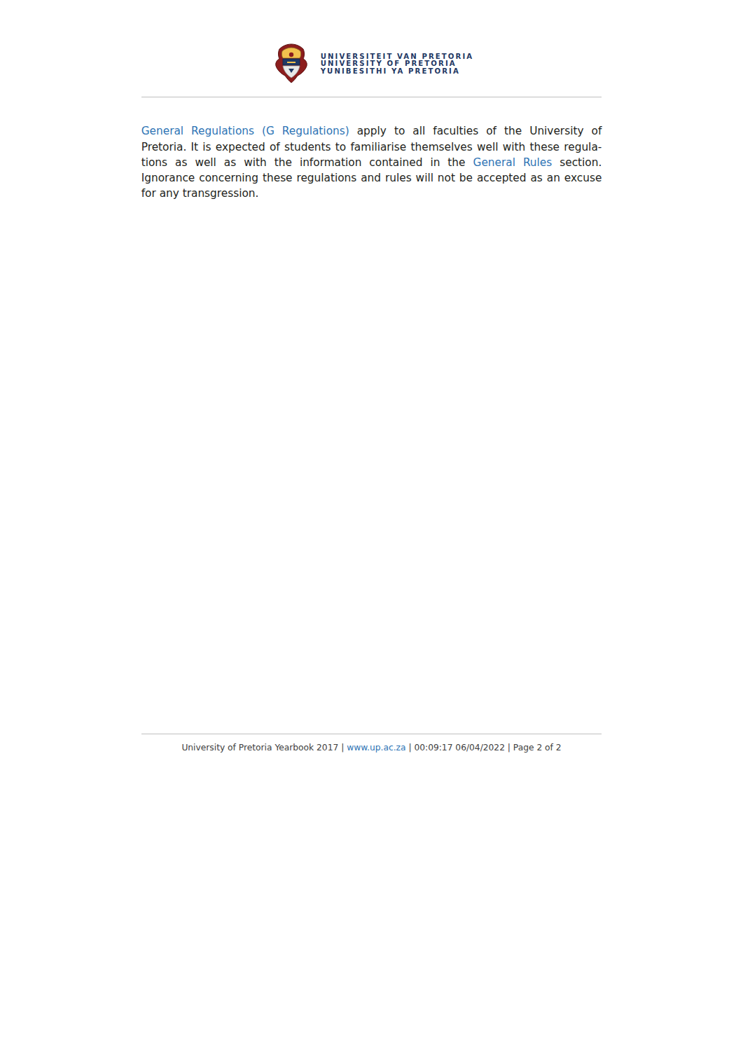UNIVERSITEIT VAN PRETORIA UNIVERSITY OF PRETORIA YUNIBESITHI YA PRETORIA
General Regulations (G Regulations) apply to all faculties of the University of Pretoria. It is expected of students to familiarise themselves well with these regulations as well as with the information contained in the General Rules section. Ignorance concerning these regulations and rules will not be accepted as an excuse for any transgression.
University of Pretoria Yearbook 2017 | www.up.ac.za | 00:09:17 06/04/2022 | Page 2 of 2